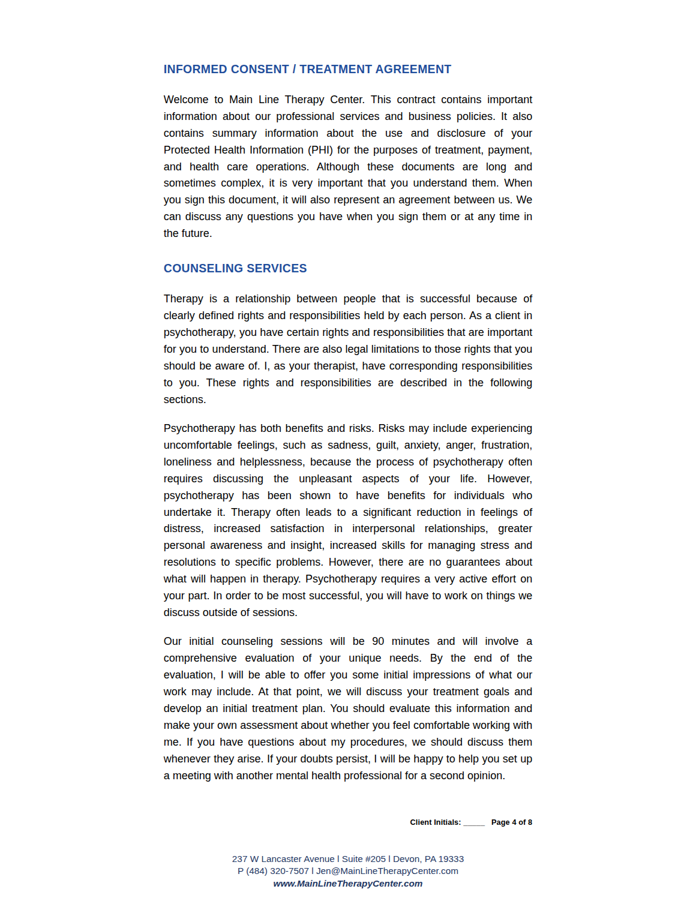INFORMED CONSENT / TREATMENT AGREEMENT
Welcome to Main Line Therapy Center. This contract contains important information about our professional services and business policies. It also contains summary information about the use and disclosure of your Protected Health Information (PHI) for the purposes of treatment, payment, and health care operations. Although these documents are long and sometimes complex, it is very important that you understand them. When you sign this document, it will also represent an agreement between us. We can discuss any questions you have when you sign them or at any time in the future.
COUNSELING SERVICES
Therapy is a relationship between people that is successful because of clearly defined rights and responsibilities held by each person. As a client in psychotherapy, you have certain rights and responsibilities that are important for you to understand. There are also legal limitations to those rights that you should be aware of. I, as your therapist, have corresponding responsibilities to you. These rights and responsibilities are described in the following sections.
Psychotherapy has both benefits and risks. Risks may include experiencing uncomfortable feelings, such as sadness, guilt, anxiety, anger, frustration, loneliness and helplessness, because the process of psychotherapy often requires discussing the unpleasant aspects of your life. However, psychotherapy has been shown to have benefits for individuals who undertake it. Therapy often leads to a significant reduction in feelings of distress, increased satisfaction in interpersonal relationships, greater personal awareness and insight, increased skills for managing stress and resolutions to specific problems. However, there are no guarantees about what will happen in therapy. Psychotherapy requires a very active effort on your part. In order to be most successful, you will have to work on things we discuss outside of sessions.
Our initial counseling sessions will be 90 minutes and will involve a comprehensive evaluation of your unique needs. By the end of the evaluation, I will be able to offer you some initial impressions of what our work may include. At that point, we will discuss your treatment goals and develop an initial treatment plan. You should evaluate this information and make your own assessment about whether you feel comfortable working with me. If you have questions about my procedures, we should discuss them whenever they arise. If your doubts persist, I will be happy to help you set up a meeting with another mental health professional for a second opinion.
Client Initials: _____ Page 4 of 8
237 W Lancaster Avenue l Suite #205 l Devon, PA 19333
P (484) 320-7507 l Jen@MainLineTherapyCenter.com
www.MainLineTherapyCenter.com